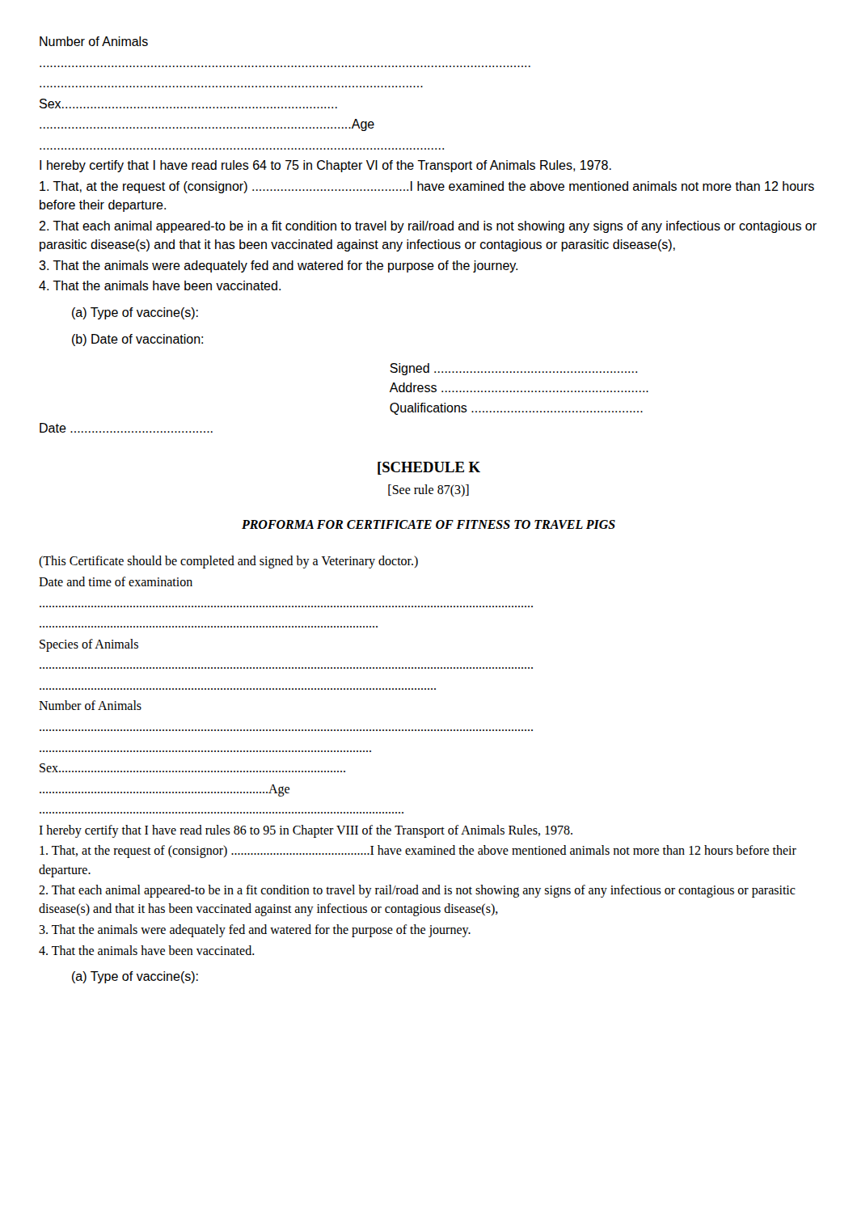Number of Animals
.........................................................................................................................................
...........................................................................................................
Sex.............................................................................
.......................................................................................Age
.................................................................................................................
I hereby certify that I have read rules 64 to 75 in Chapter VI of the Transport of Animals Rules, 1978.
1. That, at the request of (consignor) ............................................I have examined the above mentioned animals not more than 12 hours before their departure.
2. That each animal appeared-to be in a fit condition to travel by rail/road and is not showing any signs of any infectious or contagious or parasitic disease(s) and that it has been vaccinated against any infectious or contagious or parasitic disease(s),
3. That the animals were adequately fed and watered for the purpose of the journey.
4. That the animals have been vaccinated.
(a) Type of vaccine(s):
(b) Date of vaccination:
Signed .........................................................
Address ..........................................................
Qualifications ................................................
Date ........................................
[SCHEDULE K
[See rule 87(3)]
PROFORMA FOR CERTIFICATE OF FITNESS TO TRAVEL PIGS
(This Certificate should be completed and signed by a Veterinary doctor.)
Date and time of examination
.........................................................................................................................................................
.........................................................................................................
Species of Animals
.........................................................................................................................................................
...........................................................................................................................
Number of Animals
.........................................................................................................................................................
.......................................................................................................
Sex.........................................................................................
.......................................................................Age
.................................................................................................................
I hereby certify that I have read rules 86 to 95 in Chapter VIII of the Transport of Animals Rules, 1978.
1. That, at the request of (consignor) ...........................................I have examined the above mentioned animals not more than 12 hours before their departure.
2. That each animal appeared-to be in a fit condition to travel by rail/road and is not showing any signs of any infectious or contagious or parasitic disease(s) and that it has been vaccinated against any infectious or contagious disease(s),
3. That the animals were adequately fed and watered for the purpose of the journey.
4. That the animals have been vaccinated.
(a) Type of vaccine(s):